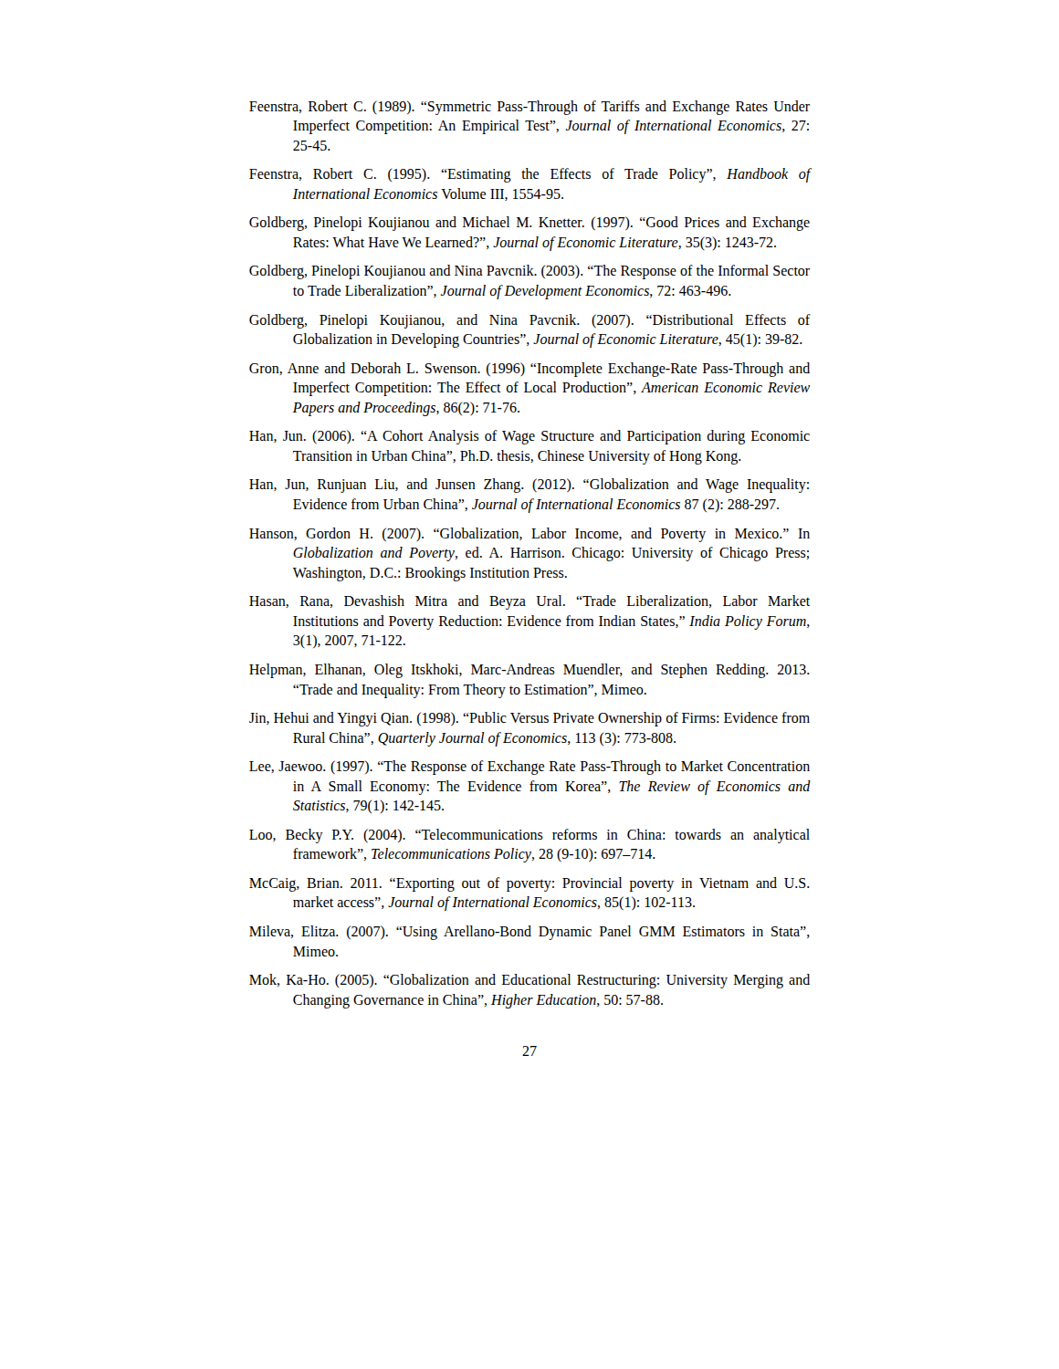Feenstra, Robert C. (1989). “Symmetric Pass-Through of Tariffs and Exchange Rates Under Imperfect Competition: An Empirical Test”, Journal of International Economics, 27: 25-45.
Feenstra, Robert C. (1995). “Estimating the Effects of Trade Policy”, Handbook of International Economics Volume III, 1554-95.
Goldberg, Pinelopi Koujianou and Michael M. Knetter. (1997). “Good Prices and Exchange Rates: What Have We Learned?”, Journal of Economic Literature, 35(3): 1243-72.
Goldberg, Pinelopi Koujianou and Nina Pavcnik. (2003). “The Response of the Informal Sector to Trade Liberalization”, Journal of Development Economics, 72: 463-496.
Goldberg, Pinelopi Koujianou, and Nina Pavcnik. (2007). “Distributional Effects of Globalization in Developing Countries”, Journal of Economic Literature, 45(1): 39-82.
Gron, Anne and Deborah L. Swenson. (1996) “Incomplete Exchange-Rate Pass-Through and Imperfect Competition: The Effect of Local Production”, American Economic Review Papers and Proceedings, 86(2): 71-76.
Han, Jun. (2006). “A Cohort Analysis of Wage Structure and Participation during Economic Transition in Urban China”, Ph.D. thesis, Chinese University of Hong Kong.
Han, Jun, Runjuan Liu, and Junsen Zhang. (2012). “Globalization and Wage Inequality: Evidence from Urban China”, Journal of International Economics 87 (2): 288-297.
Hanson, Gordon H. (2007). “Globalization, Labor Income, and Poverty in Mexico.” In Globalization and Poverty, ed. A. Harrison. Chicago: University of Chicago Press; Washington, D.C.: Brookings Institution Press.
Hasan, Rana, Devashish Mitra and Beyza Ural. “Trade Liberalization, Labor Market Institutions and Poverty Reduction: Evidence from Indian States,” India Policy Forum, 3(1), 2007, 71-122.
Helpman, Elhanan, Oleg Itskhoki, Marc-Andreas Muendler, and Stephen Redding. 2013. “Trade and Inequality: From Theory to Estimation”, Mimeo.
Jin, Hehui and Yingyi Qian. (1998). “Public Versus Private Ownership of Firms: Evidence from Rural China”, Quarterly Journal of Economics, 113 (3): 773-808.
Lee, Jaewoo. (1997). “The Response of Exchange Rate Pass-Through to Market Concentration in A Small Economy: The Evidence from Korea”, The Review of Economics and Statistics, 79(1): 142-145.
Loo, Becky P.Y. (2004). “Telecommunications reforms in China: towards an analytical framework”, Telecommunications Policy, 28 (9-10): 697–714.
McCaig, Brian. 2011. “Exporting out of poverty: Provincial poverty in Vietnam and U.S. market access”, Journal of International Economics, 85(1): 102-113.
Mileva, Elitza. (2007). “Using Arellano-Bond Dynamic Panel GMM Estimators in Stata”, Mimeo.
Mok, Ka-Ho. (2005). “Globalization and Educational Restructuring: University Merging and Changing Governance in China”, Higher Education, 50: 57-88.
27